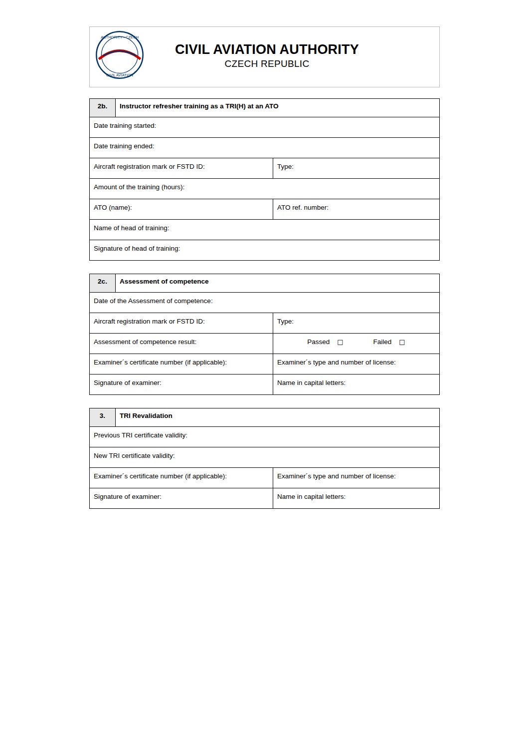CIVIL AVIATION AUTHORITY
CZECH REPUBLIC
| 2b. | Instructor refresher training as a TRI(H) at an ATO |
| Date training started: |
| Date training ended: |
| Aircraft registration mark or FSTD ID: | Type: |
| Amount of the training (hours): |
| ATO (name): | ATO ref. number: |
| Name of head of training: |
| Signature of head of training: |
| 2c. | Assessment of competence |
| Date of the Assessment of competence: |
| Aircraft registration mark or FSTD ID: | Type: |
| Assessment of competence result: | Passed □ Failed □ |
| Examiner´s certificate number (if applicable): | Examiner´s type and number of license: |
| Signature of examiner: | Name in capital letters: |
| 3. | TRI Revalidation |
| Previous TRI certificate validity: |
| New TRI certificate validity: |
| Examiner´s certificate number (if applicable): | Examiner´s type and number of license: |
| Signature of examiner: | Name in capital letters: |